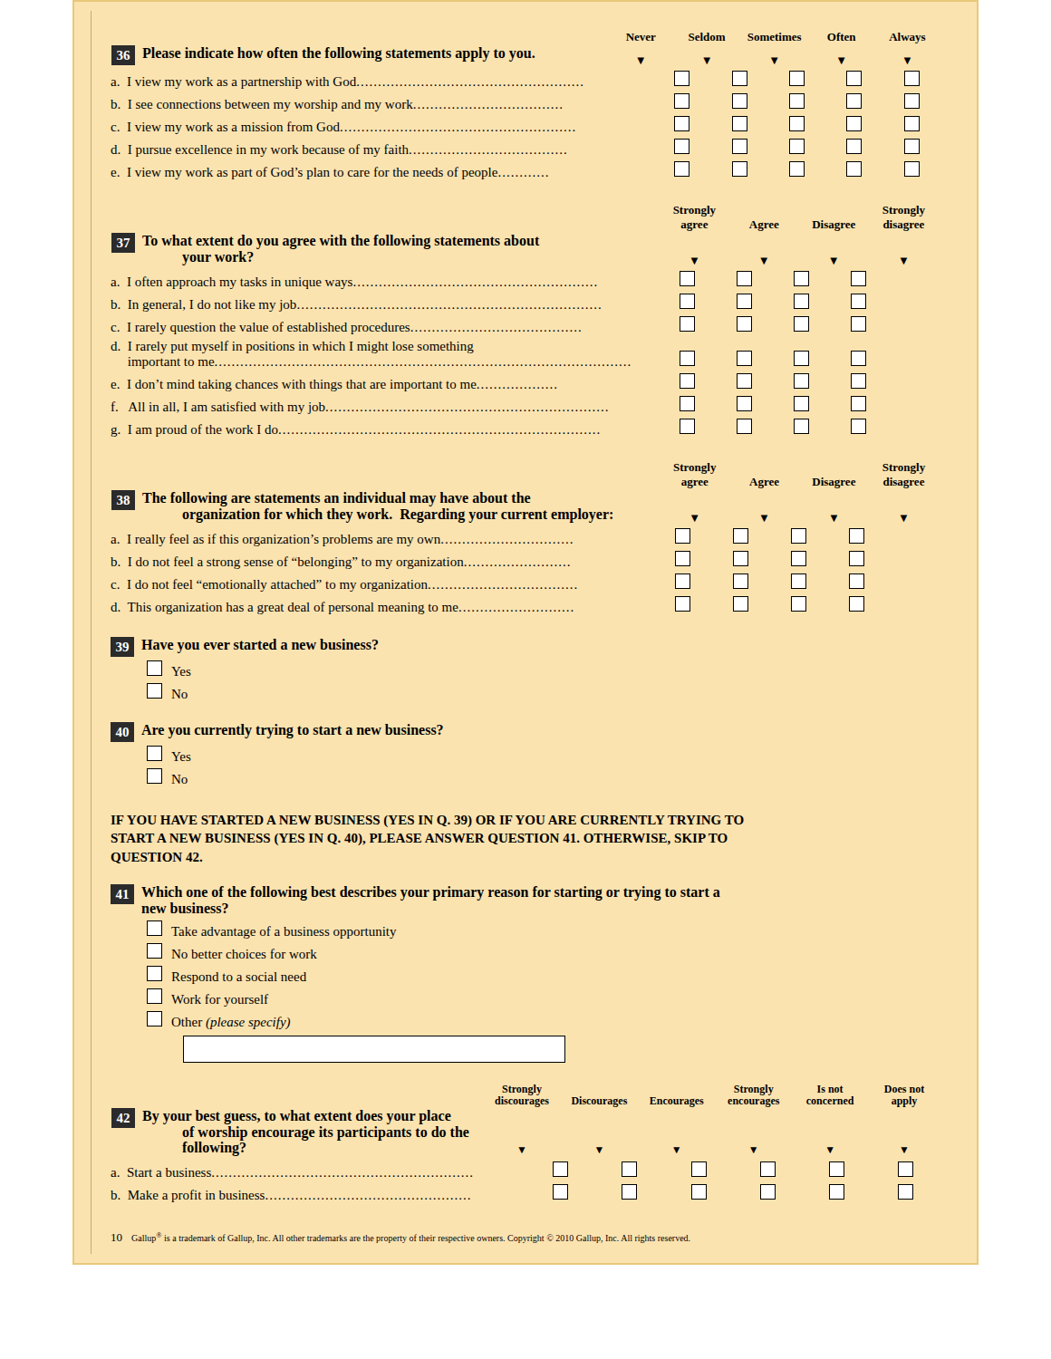| | Never | Seldom | Sometimes | Often | Always |
| 36 Please indicate how often the following statements apply to you. | ▼ | ▼ | ▼ | ▼ | ▼ |
| a. I view my work as a partnership with God ..................................................... | | | | | |
| b. I see connections between my worship and my work ................................... | | | | | |
| c. I view my work as a mission from God ....................................................... | | | | | |
| d. I pursue excellence in my work because of my faith ..................................... | | | | | |
| e. I view my work as part of God’s plan to care for the needs of people ............ | | | | | |
| | Strongly agree | Agree | Disagree | Strongly disagree | |
| 37 To what extent do you agree with the following statements about your work? | ▼ | ▼ | ▼ | ▼ | |
| a. I often approach my tasks in unique ways ......................................................... | | | | | |
| b. In general, I do not like my job ....................................................................... | | | | | |
| c. I rarely question the value of established procedures ........................................ | | | | | |
| d. I rarely put myself in positions in which I might lose something important to me ................................................................................................. | | | | | |
| e. I don’t mind taking chances with things that are important to me ................... | | | | | |
| f. All in all, I am satisfied with my job .................................................................. | | | | | |
| g. I am proud of the work I do ........................................................................... | | | | | |
| | Strongly agree | Agree | Disagree | Strongly disagree | |
| 38 The following are statements an individual may have about the organization for which they work. Regarding your current employer: | ▼ | ▼ | ▼ | ▼ | |
| a. I really feel as if this organization’s problems are my own ............................... | | | | | |
| b. I do not feel a strong sense of “belonging” to my organization ......................... | | | | | |
| c. I do not feel “emotionally attached” to my organization ................................... | | | | | |
| d. This organization has a great deal of personal meaning to me ........................... | | | | | |
39 Have you ever started a new business?
Yes
No
40 Are you currently trying to start a new business?
Yes
No
IF YOU HAVE STARTED A NEW BUSINESS (YES IN Q. 39) OR IF YOU ARE CURRENTLY TRYING TO
START A NEW BUSINESS (YES IN Q. 40), PLEASE ANSWER QUESTION 41. OTHERWISE, SKIP TO
QUESTION 42.
41 Which one of the following best describes your primary reason for starting or trying to start a new business?
Take advantage of a business opportunity
No better choices for work
Respond to a social need
Work for yourself
Other (please specify)
| | Strongly discourages | Discourages | Encourages | Strongly encourages | Is not concerned | Does not apply |
| 42 By your best guess, to what extent does your place of worship encourage its participants to do the following? | ▼ | ▼ | ▼ | ▼ | ▼ | ▼ |
| a. Start a business ............................................................. | | | | | | |
| b. Make a profit in business ................................................ | | | | | | |
10 Gallup® is a trademark of Gallup, Inc. All other trademarks are the property of their respective owners. Copyright © 2010 Gallup, Inc. All rights reserved.